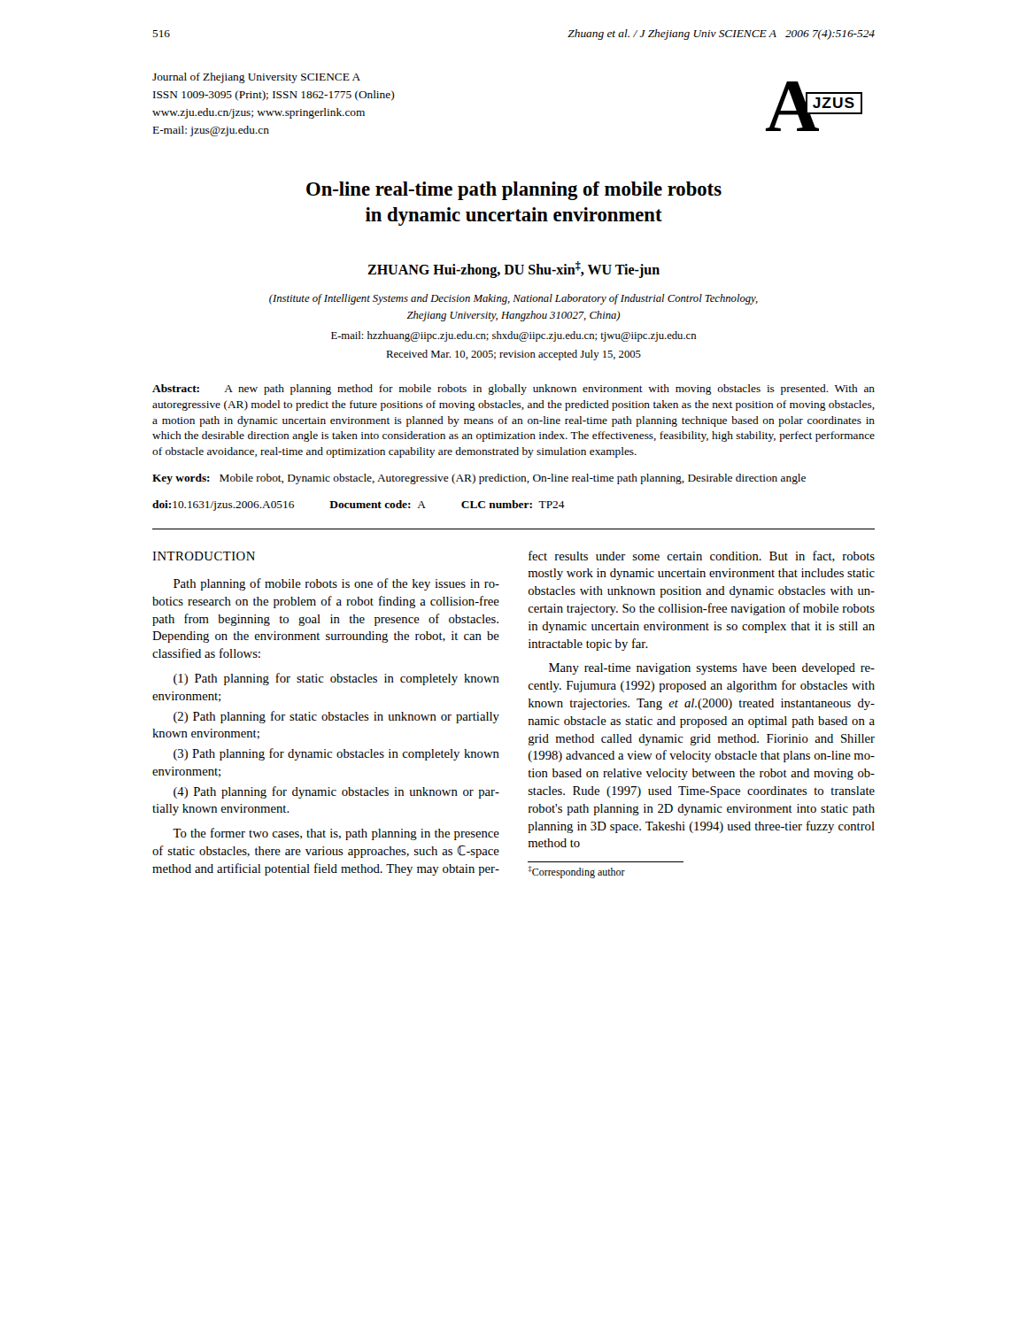516 Zhuang et al. / J Zhejiang Univ SCIENCE A 2006 7(4):516-524
Journal of Zhejiang University SCIENCE A
ISSN 1009-3095 (Print); ISSN 1862-1775 (Online)
www.zju.edu.cn/jzus; www.springerlink.com
E-mail: jzus@zju.edu.cn
AJZUS
On-line real-time path planning of mobile robots
in dynamic uncertain environment
ZHUANG Hui-zhong, DU Shu-xin‡, WU Tie-jun
(Institute of Intelligent Systems and Decision Making, National Laboratory of Industrial Control Technology,
Zhejiang University, Hangzhou 310027, China)
E-mail: hzzhuang@iipc.zju.edu.cn; shxdu@iipc.zju.edu.cn; tjwu@iipc.zju.edu.cn
Received Mar. 10, 2005; revision accepted July 15, 2005
Abstract: A new path planning method for mobile robots in globally unknown environment with moving obstacles is presented. With an autoregressive (AR) model to predict the future positions of moving obstacles, and the predicted position taken as the next position of moving obstacles, a motion path in dynamic uncertain environment is planned by means of an on-line real-time path planning technique based on polar coordinates in which the desirable direction angle is taken into consideration as an optimization index. The effectiveness, feasibility, high stability, perfect performance of obstacle avoidance, real-time and optimization capability are demonstrated by simulation examples.
Key words: Mobile robot, Dynamic obstacle, Autoregressive (AR) prediction, On-line real-time path planning, Desirable direction angle
doi: 10.1631/jzus.2006.A0516 Document code: A CLC number: TP24
INTRODUCTION
Path planning of mobile robots is one of the key issues in robotics research on the problem of a robot finding a collision-free path from beginning to goal in the presence of obstacles. Depending on the environment surrounding the robot, it can be classified as follows:
(1) Path planning for static obstacles in completely known environment;
(2) Path planning for static obstacles in unknown or partially known environment;
(3) Path planning for dynamic obstacles in completely known environment;
(4) Path planning for dynamic obstacles in unknown or partially known environment.
To the former two cases, that is, path planning in the presence of static obstacles, there are various approaches, such as ℂ-space method and artificial potential field method. They may obtain perfect results under some certain condition. But in fact, robots mostly work in dynamic uncertain environment that includes static obstacles with unknown position and dynamic obstacles with uncertain trajectory. So the collision-free navigation of mobile robots in dynamic uncertain environment is so complex that it is still an intractable topic by far.
Many real-time navigation systems have been developed recently. Fujumura (1992) proposed an algorithm for obstacles with known trajectories. Tang et al.(2000) treated instantaneous dynamic obstacle as static and proposed an optimal path based on a grid method called dynamic grid method. Fiorinio and Shiller (1998) advanced a view of velocity obstacle that plans on-line motion based on relative velocity between the robot and moving obstacles. Rude (1997) used Time-Space coordinates to translate robot's path planning in 2D dynamic environment into static path planning in 3D space. Takeshi (1994) used three-tier fuzzy control method to
‡Corresponding author